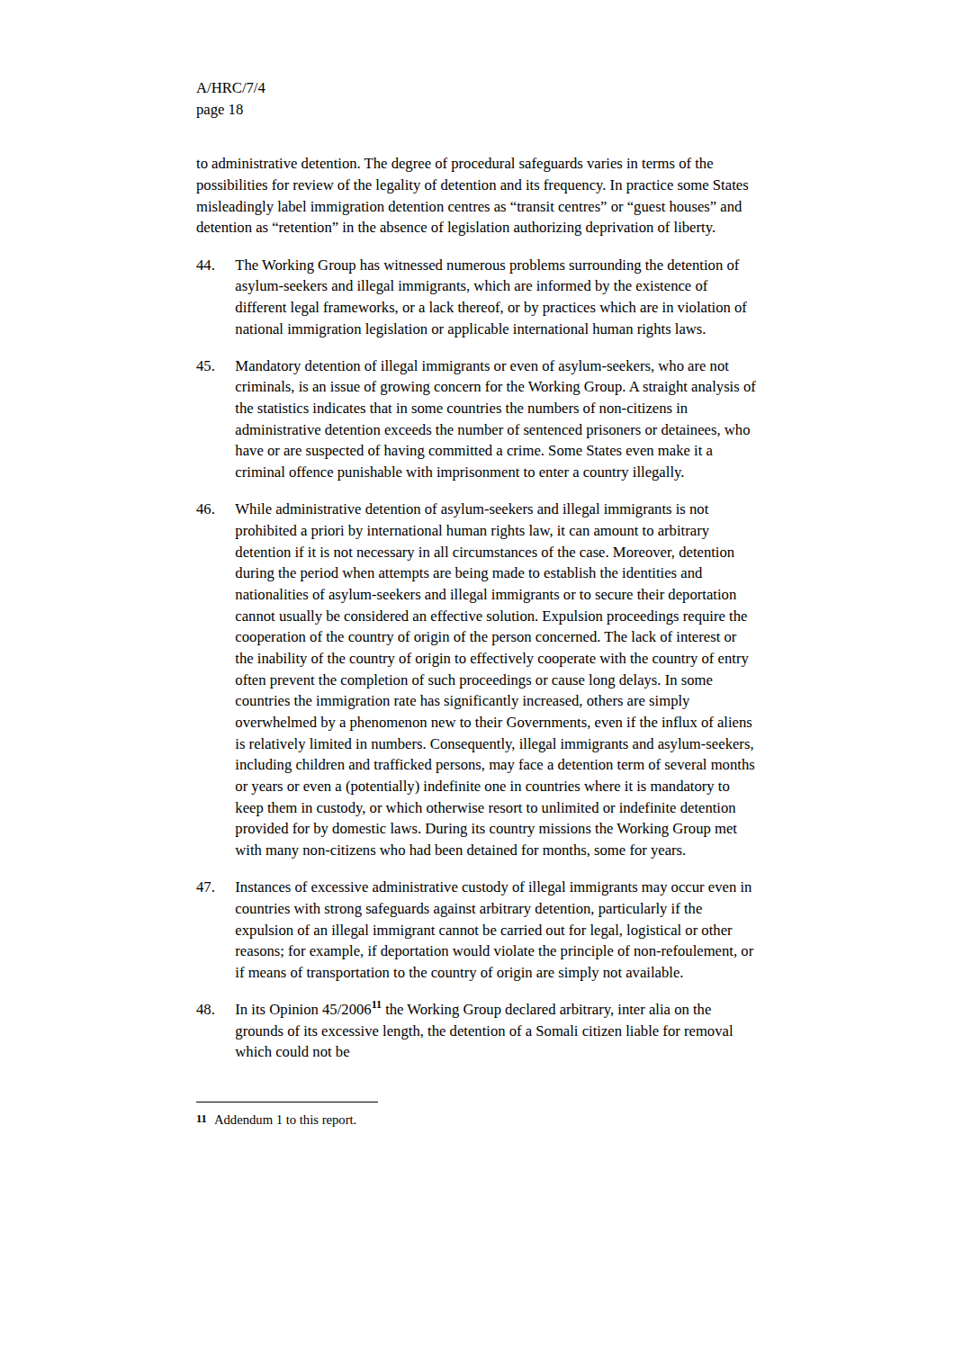A/HRC/7/4
page 18
to administrative detention. The degree of procedural safeguards varies in terms of the possibilities for review of the legality of detention and its frequency. In practice some States misleadingly label immigration detention centres as “transit centres” or “guest houses” and detention as “retention” in the absence of legislation authorizing deprivation of liberty.
44.
The Working Group has witnessed numerous problems surrounding the detention of asylum-seekers and illegal immigrants, which are informed by the existence of different legal frameworks, or a lack thereof, or by practices which are in violation of national immigration legislation or applicable international human rights laws.
45.
Mandatory detention of illegal immigrants or even of asylum-seekers, who are not criminals, is an issue of growing concern for the Working Group. A straight analysis of the statistics indicates that in some countries the numbers of non-citizens in administrative detention exceeds the number of sentenced prisoners or detainees, who have or are suspected of having committed a crime. Some States even make it a criminal offence punishable with imprisonment to enter a country illegally.
46.
While administrative detention of asylum-seekers and illegal immigrants is not prohibited a priori by international human rights law, it can amount to arbitrary detention if it is not necessary in all circumstances of the case. Moreover, detention during the period when attempts are being made to establish the identities and nationalities of asylum-seekers and illegal immigrants or to secure their deportation cannot usually be considered an effective solution. Expulsion proceedings require the cooperation of the country of origin of the person concerned. The lack of interest or the inability of the country of origin to effectively cooperate with the country of entry often prevent the completion of such proceedings or cause long delays. In some countries the immigration rate has significantly increased, others are simply overwhelmed by a phenomenon new to their Governments, even if the influx of aliens is relatively limited in numbers. Consequently, illegal immigrants and asylum-seekers, including children and trafficked persons, may face a detention term of several months or years or even a (potentially) indefinite one in countries where it is mandatory to keep them in custody, or which otherwise resort to unlimited or indefinite detention provided for by domestic laws. During its country missions the Working Group met with many non-citizens who had been detained for months, some for years.
47.
Instances of excessive administrative custody of illegal immigrants may occur even in countries with strong safeguards against arbitrary detention, particularly if the expulsion of an illegal immigrant cannot be carried out for legal, logistical or other reasons; for example, if deportation would violate the principle of non-refoulement, or if means of transportation to the country of origin are simply not available.
48.
In its Opinion 45/200611 the Working Group declared arbitrary, inter alia on the grounds of its excessive length, the detention of a Somali citizen liable for removal which could not be
11
Addendum 1 to this report.